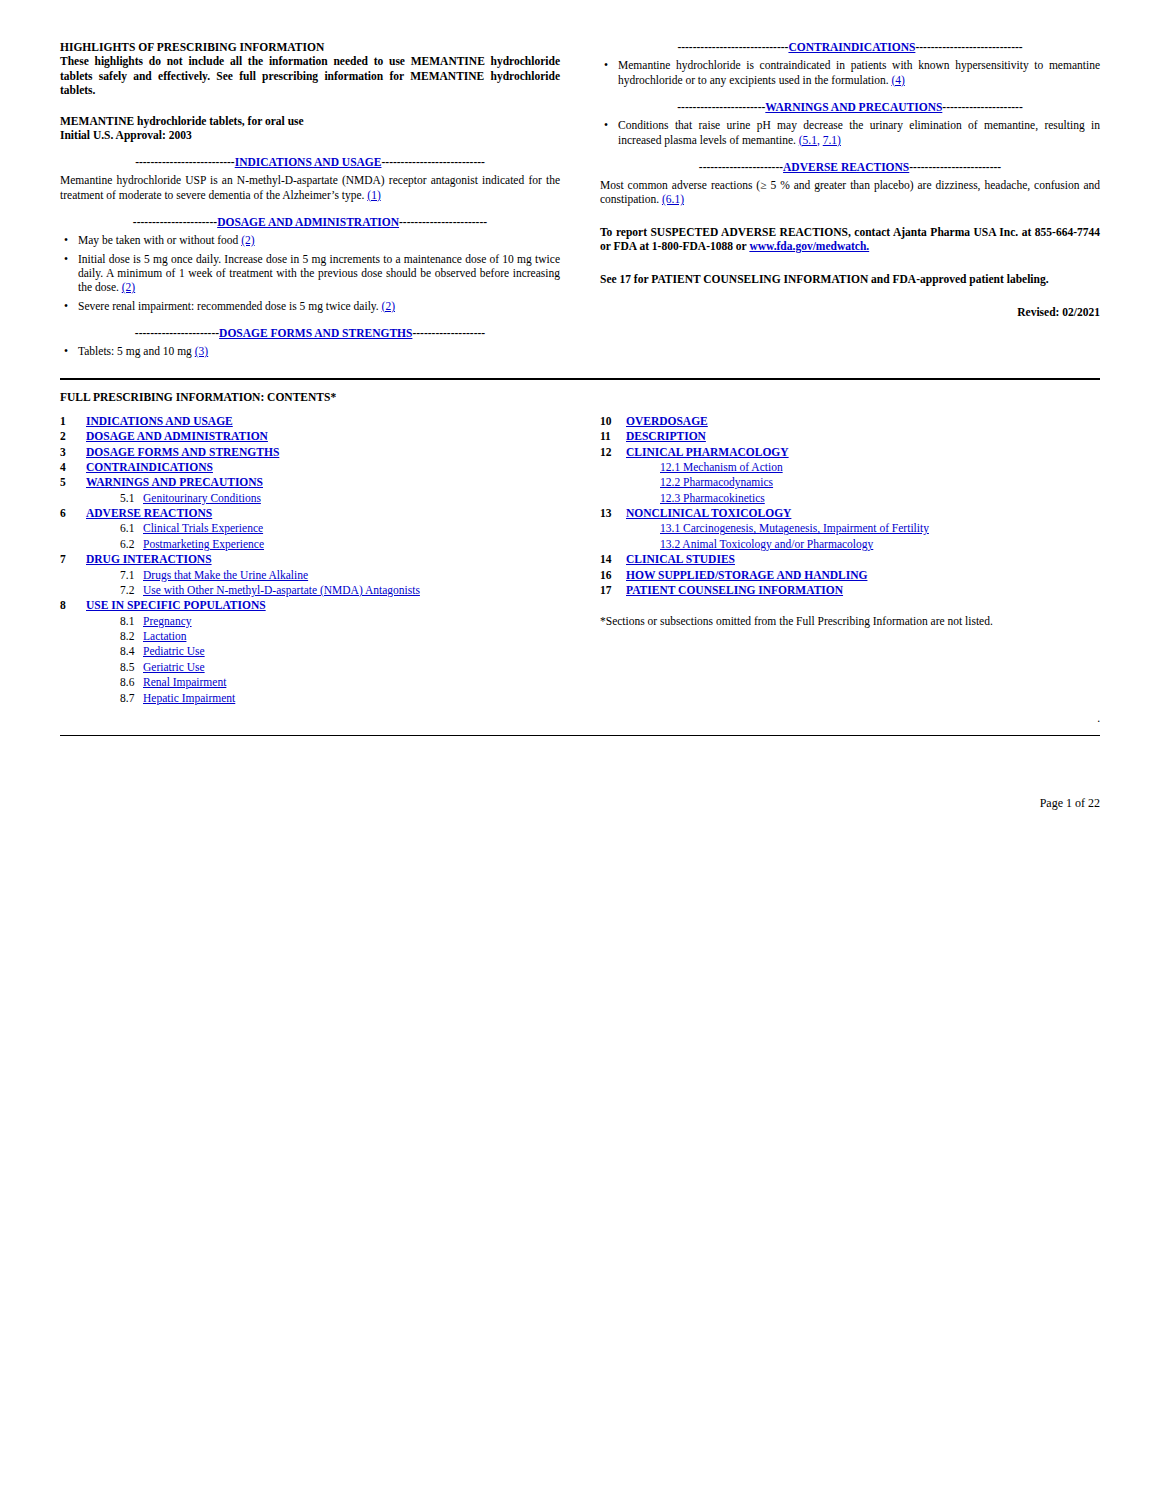HIGHLIGHTS OF PRESCRIBING INFORMATION
These highlights do not include all the information needed to use MEMANTINE hydrochloride tablets safely and effectively. See full prescribing information for MEMANTINE hydrochloride tablets.
MEMANTINE hydrochloride tablets, for oral use
Initial U.S. Approval: 2003
--------------------------INDICATIONS AND USAGE---------------------------
Memantine hydrochloride USP is an N-methyl-D-aspartate (NMDA) receptor antagonist indicated for the treatment of moderate to severe dementia of the Alzheimer’s type. (1)
----------------------DOSAGE AND ADMINISTRATION-----------------------
May be taken with or without food (2)
Initial dose is 5 mg once daily. Increase dose in 5 mg increments to a maintenance dose of 10 mg twice daily. A minimum of 1 week of treatment with the previous dose should be observed before increasing the dose. (2)
Severe renal impairment: recommended dose is 5 mg twice daily. (2)
----------------------DOSAGE FORMS AND STRENGTHS-------------------
Tablets: 5 mg and 10 mg (3)
-----------------------------CONTRAINDICATIONS----------------------------
Memantine hydrochloride is contraindicated in patients with known hypersensitivity to memantine hydrochloride or to any excipients used in the formulation. (4)
-----------------------WARNINGS AND PRECAUTIONS---------------------
Conditions that raise urine pH may decrease the urinary elimination of memantine, resulting in increased plasma levels of memantine. (5.1, 7.1)
----------------------ADVERSE REACTIONS------------------------
Most common adverse reactions (≥ 5 % and greater than placebo) are dizziness, headache, confusion and constipation. (6.1)
To report SUSPECTED ADVERSE REACTIONS, contact Ajanta Pharma USA Inc. at 855-664-7744 or FDA at 1-800-FDA-1088 or www.fda.gov/medwatch.
See 17 for PATIENT COUNSELING INFORMATION and FDA-approved patient labeling.
Revised: 02/2021
FULL PRESCRIBING INFORMATION: CONTENTS*
| 1 | INDICATIONS AND USAGE |
| 2 | DOSAGE AND ADMINISTRATION |
| 3 | DOSAGE FORMS AND STRENGTHS |
| 4 | CONTRAINDICATIONS |
| 5 | WARNINGS AND PRECAUTIONS |
| | 5.1 Genitourinary Conditions |
| 6 | ADVERSE REACTIONS |
| | 6.1 Clinical Trials Experience |
| | 6.2 Postmarketing Experience |
| 7 | DRUG INTERACTIONS |
| | 7.1 Drugs that Make the Urine Alkaline |
| | 7.2 Use with Other N-methyl-D-aspartate (NMDA) Antagonists |
| 8 | USE IN SPECIFIC POPULATIONS |
| | 8.1 Pregnancy |
| | 8.2 Lactation |
| | 8.4 Pediatric Use |
| | 8.5 Geriatric Use |
| | 8.6 Renal Impairment |
| | 8.7 Hepatic Impairment |
| 10 | OVERDOSAGE |
| 11 | DESCRIPTION |
| 12 | CLINICAL PHARMACOLOGY |
| | 12.1 Mechanism of Action |
| | 12.2 Pharmacodynamics |
| | 12.3 Pharmacokinetics |
| 13 | NONCLINICAL TOXICOLOGY |
| | 13.1 Carcinogenesis, Mutagenesis, Impairment of Fertility |
| | 13.2 Animal Toxicology and/or Pharmacology |
| 14 | CLINICAL STUDIES |
| 16 | HOW SUPPLIED/STORAGE AND HANDLING |
| 17 | PATIENT COUNSELING INFORMATION |
*Sections or subsections omitted from the Full Prescribing Information are not listed.
.
Page 1 of 22